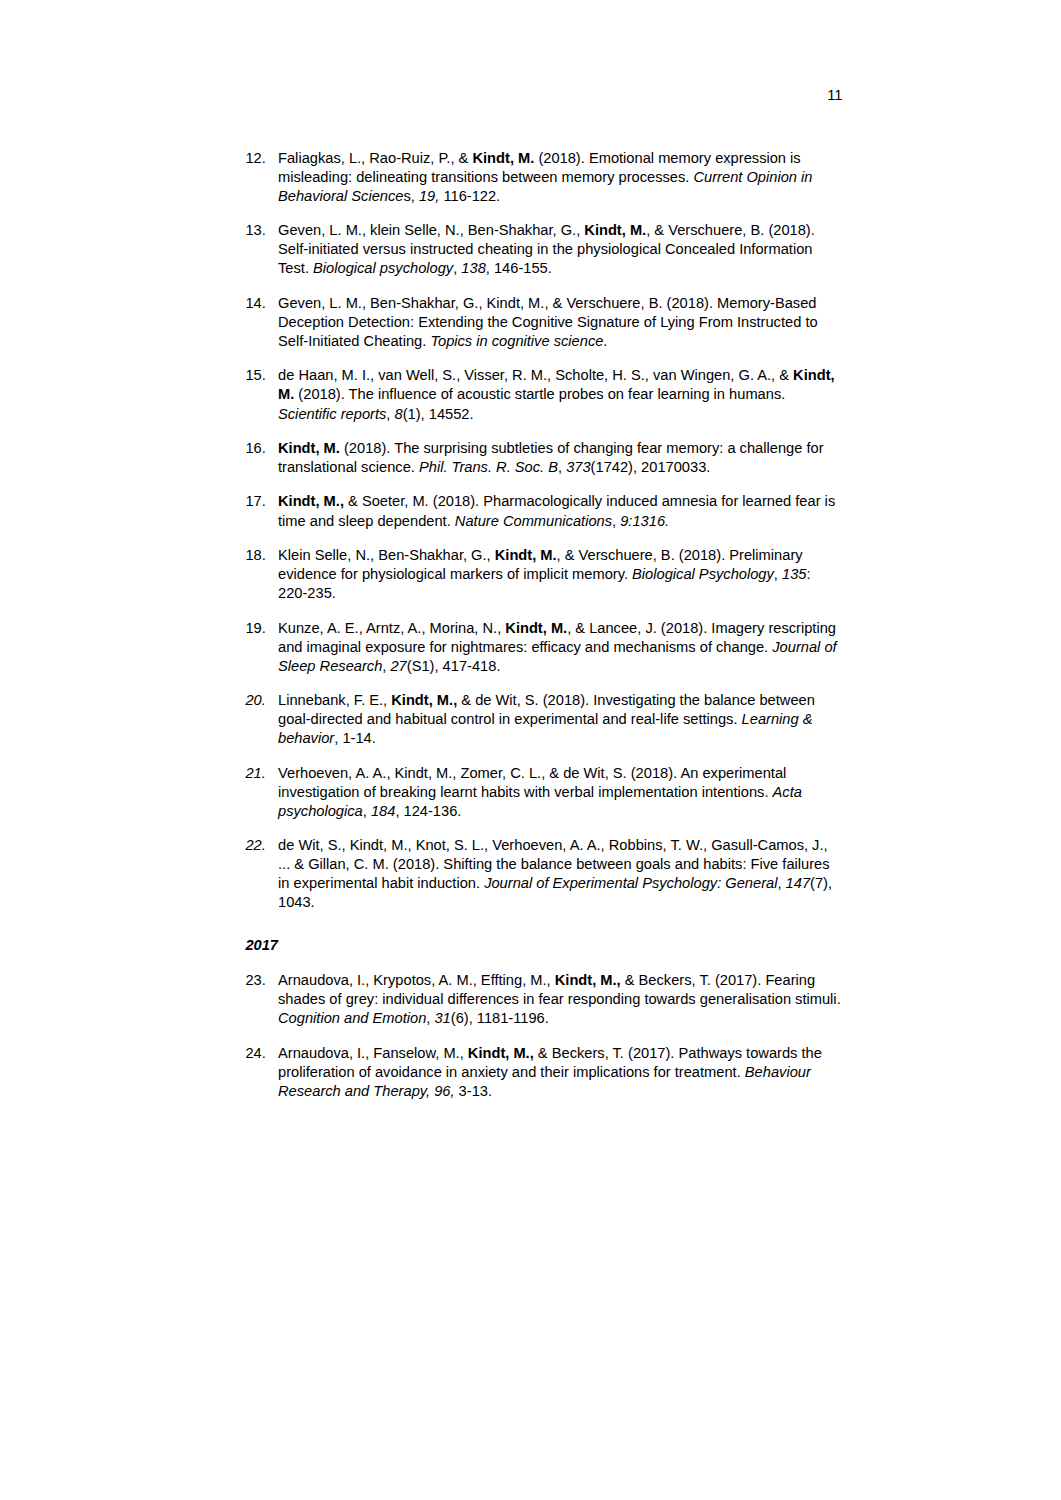11
12. Faliagkas, L., Rao-Ruiz, P., & Kindt, M. (2018). Emotional memory expression is misleading: delineating transitions between memory processes. Current Opinion in Behavioral Sciences, 19, 116-122.
13. Geven, L. M., klein Selle, N., Ben-Shakhar, G., Kindt, M., & Verschuere, B. (2018). Self-initiated versus instructed cheating in the physiological Concealed Information Test. Biological psychology, 138, 146-155.
14. Geven, L. M., Ben-Shakhar, G., Kindt, M., & Verschuere, B. (2018). Memory-Based Deception Detection: Extending the Cognitive Signature of Lying From Instructed to Self-Initiated Cheating. Topics in cognitive science.
15. de Haan, M. I., van Well, S., Visser, R. M., Scholte, H. S., van Wingen, G. A., & Kindt, M. (2018). The influence of acoustic startle probes on fear learning in humans. Scientific reports, 8(1), 14552.
16. Kindt, M. (2018). The surprising subtleties of changing fear memory: a challenge for translational science. Phil. Trans. R. Soc. B, 373(1742), 20170033.
17. Kindt, M., & Soeter, M. (2018). Pharmacologically induced amnesia for learned fear is time and sleep dependent. Nature Communications, 9:1316.
18. Klein Selle, N., Ben-Shakhar, G., Kindt, M., & Verschuere, B. (2018). Preliminary evidence for physiological markers of implicit memory. Biological Psychology, 135: 220-235.
19. Kunze, A. E., Arntz, A., Morina, N., Kindt, M., & Lancee, J. (2018). Imagery rescripting and imaginal exposure for nightmares: efficacy and mechanisms of change. Journal of Sleep Research, 27(S1), 417-418.
20. Linnebank, F. E., Kindt, M., & de Wit, S. (2018). Investigating the balance between goal-directed and habitual control in experimental and real-life settings. Learning & behavior, 1-14.
21. Verhoeven, A. A., Kindt, M., Zomer, C. L., & de Wit, S. (2018). An experimental investigation of breaking learnt habits with verbal implementation intentions. Acta psychologica, 184, 124-136.
22. de Wit, S., Kindt, M., Knot, S. L., Verhoeven, A. A., Robbins, T. W., Gasull-Camos, J., ... & Gillan, C. M. (2018). Shifting the balance between goals and habits: Five failures in experimental habit induction. Journal of Experimental Psychology: General, 147(7), 1043.
2017
23. Arnaudova, I., Krypotos, A. M., Effting, M., Kindt, M., & Beckers, T. (2017). Fearing shades of grey: individual differences in fear responding towards generalisation stimuli. Cognition and Emotion, 31(6), 1181-1196.
24. Arnaudova, I., Fanselow, M., Kindt, M., & Beckers, T. (2017). Pathways towards the proliferation of avoidance in anxiety and their implications for treatment. Behaviour Research and Therapy, 96, 3-13.